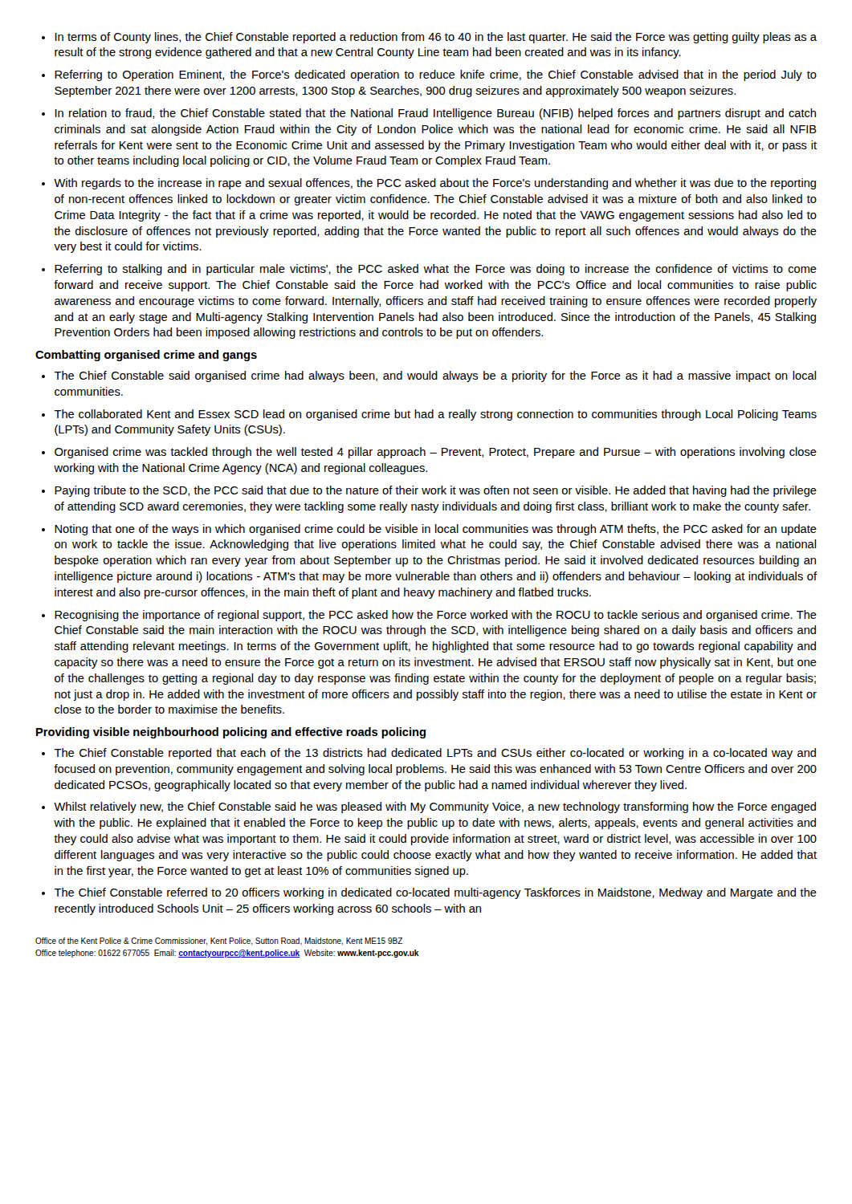In terms of County lines, the Chief Constable reported a reduction from 46 to 40 in the last quarter. He said the Force was getting guilty pleas as a result of the strong evidence gathered and that a new Central County Line team had been created and was in its infancy.
Referring to Operation Eminent, the Force's dedicated operation to reduce knife crime, the Chief Constable advised that in the period July to September 2021 there were over 1200 arrests, 1300 Stop & Searches, 900 drug seizures and approximately 500 weapon seizures.
In relation to fraud, the Chief Constable stated that the National Fraud Intelligence Bureau (NFIB) helped forces and partners disrupt and catch criminals and sat alongside Action Fraud within the City of London Police which was the national lead for economic crime. He said all NFIB referrals for Kent were sent to the Economic Crime Unit and assessed by the Primary Investigation Team who would either deal with it, or pass it to other teams including local policing or CID, the Volume Fraud Team or Complex Fraud Team.
With regards to the increase in rape and sexual offences, the PCC asked about the Force's understanding and whether it was due to the reporting of non-recent offences linked to lockdown or greater victim confidence. The Chief Constable advised it was a mixture of both and also linked to Crime Data Integrity - the fact that if a crime was reported, it would be recorded. He noted that the VAWG engagement sessions had also led to the disclosure of offences not previously reported, adding that the Force wanted the public to report all such offences and would always do the very best it could for victims.
Referring to stalking and in particular male victims', the PCC asked what the Force was doing to increase the confidence of victims to come forward and receive support. The Chief Constable said the Force had worked with the PCC's Office and local communities to raise public awareness and encourage victims to come forward. Internally, officers and staff had received training to ensure offences were recorded properly and at an early stage and Multi-agency Stalking Intervention Panels had also been introduced. Since the introduction of the Panels, 45 Stalking Prevention Orders had been imposed allowing restrictions and controls to be put on offenders.
Combatting organised crime and gangs
The Chief Constable said organised crime had always been, and would always be a priority for the Force as it had a massive impact on local communities.
The collaborated Kent and Essex SCD lead on organised crime but had a really strong connection to communities through Local Policing Teams (LPTs) and Community Safety Units (CSUs).
Organised crime was tackled through the well tested 4 pillar approach – Prevent, Protect, Prepare and Pursue – with operations involving close working with the National Crime Agency (NCA) and regional colleagues.
Paying tribute to the SCD, the PCC said that due to the nature of their work it was often not seen or visible. He added that having had the privilege of attending SCD award ceremonies, they were tackling some really nasty individuals and doing first class, brilliant work to make the county safer.
Noting that one of the ways in which organised crime could be visible in local communities was through ATM thefts, the PCC asked for an update on work to tackle the issue. Acknowledging that live operations limited what he could say, the Chief Constable advised there was a national bespoke operation which ran every year from about September up to the Christmas period. He said it involved dedicated resources building an intelligence picture around i) locations - ATM's that may be more vulnerable than others and ii) offenders and behaviour – looking at individuals of interest and also pre-cursor offences, in the main theft of plant and heavy machinery and flatbed trucks.
Recognising the importance of regional support, the PCC asked how the Force worked with the ROCU to tackle serious and organised crime. The Chief Constable said the main interaction with the ROCU was through the SCD, with intelligence being shared on a daily basis and officers and staff attending relevant meetings. In terms of the Government uplift, he highlighted that some resource had to go towards regional capability and capacity so there was a need to ensure the Force got a return on its investment. He advised that ERSOU staff now physically sat in Kent, but one of the challenges to getting a regional day to day response was finding estate within the county for the deployment of people on a regular basis; not just a drop in. He added with the investment of more officers and possibly staff into the region, there was a need to utilise the estate in Kent or close to the border to maximise the benefits.
Providing visible neighbourhood policing and effective roads policing
The Chief Constable reported that each of the 13 districts had dedicated LPTs and CSUs either co-located or working in a co-located way and focused on prevention, community engagement and solving local problems. He said this was enhanced with 53 Town Centre Officers and over 200 dedicated PCSOs, geographically located so that every member of the public had a named individual wherever they lived.
Whilst relatively new, the Chief Constable said he was pleased with My Community Voice, a new technology transforming how the Force engaged with the public. He explained that it enabled the Force to keep the public up to date with news, alerts, appeals, events and general activities and they could also advise what was important to them. He said it could provide information at street, ward or district level, was accessible in over 100 different languages and was very interactive so the public could choose exactly what and how they wanted to receive information. He added that in the first year, the Force wanted to get at least 10% of communities signed up.
The Chief Constable referred to 20 officers working in dedicated co-located multi-agency Taskforces in Maidstone, Medway and Margate and the recently introduced Schools Unit – 25 officers working across 60 schools – with an
Office of the Kent Police & Crime Commissioner, Kent Police, Sutton Road, Maidstone, Kent ME15 9BZ
Office telephone: 01622 677055 Email: contactyourpcc@kent.police.uk Website: www.kent-pcc.gov.uk